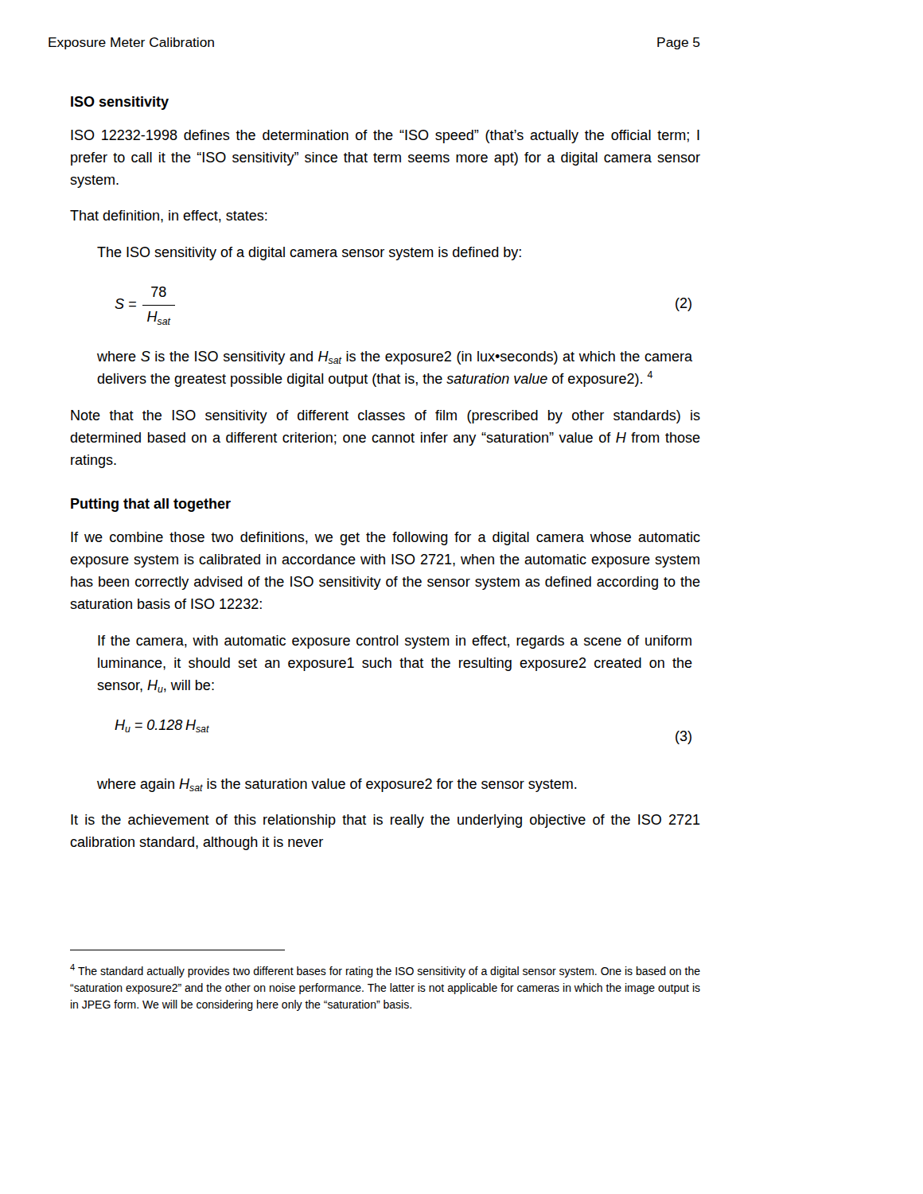Exposure Meter Calibration Page 5
ISO sensitivity
ISO 12232-1998 defines the determination of the “ISO speed” (that’s actually the official term; I prefer to call it the “ISO sensitivity” since that term seems more apt) for a digital camera sensor system.
That definition, in effect, states:
The ISO sensitivity of a digital camera sensor system is defined by:
S = 78 Hsat (2)
where S is the ISO sensitivity and Hsat is the exposure2 (in lux•seconds) at which the camera delivers the greatest possible digital output (that is, the saturation value of exposure2). 4
Note that the ISO sensitivity of different classes of film (prescribed by other standards) is determined based on a different criterion; one cannot infer any “saturation” value of H from those ratings.
Putting that all together
If we combine those two definitions, we get the following for a digital camera whose automatic exposure system is calibrated in accordance with ISO 2721, when the automatic exposure system has been correctly advised of the ISO sensitivity of the sensor system as defined according to the saturation basis of ISO 12232:
If the camera, with automatic exposure control system in effect, regards a scene of uniform luminance, it should set an exposure1 such that the resulting exposure2 created on the sensor, Hu, will be:
Hu = 0.128 Hsat (3)
where again Hsat is the saturation value of exposure2 for the sensor system.
It is the achievement of this relationship that is really the underlying objective of the ISO 2721 calibration standard, although it is never
4 The standard actually provides two different bases for rating the ISO sensitivity of a digital sensor system. One is based on the “saturation exposure2” and the other on noise performance. The latter is not applicable for cameras in which the image output is in JPEG form. We will be considering here only the “saturation” basis.